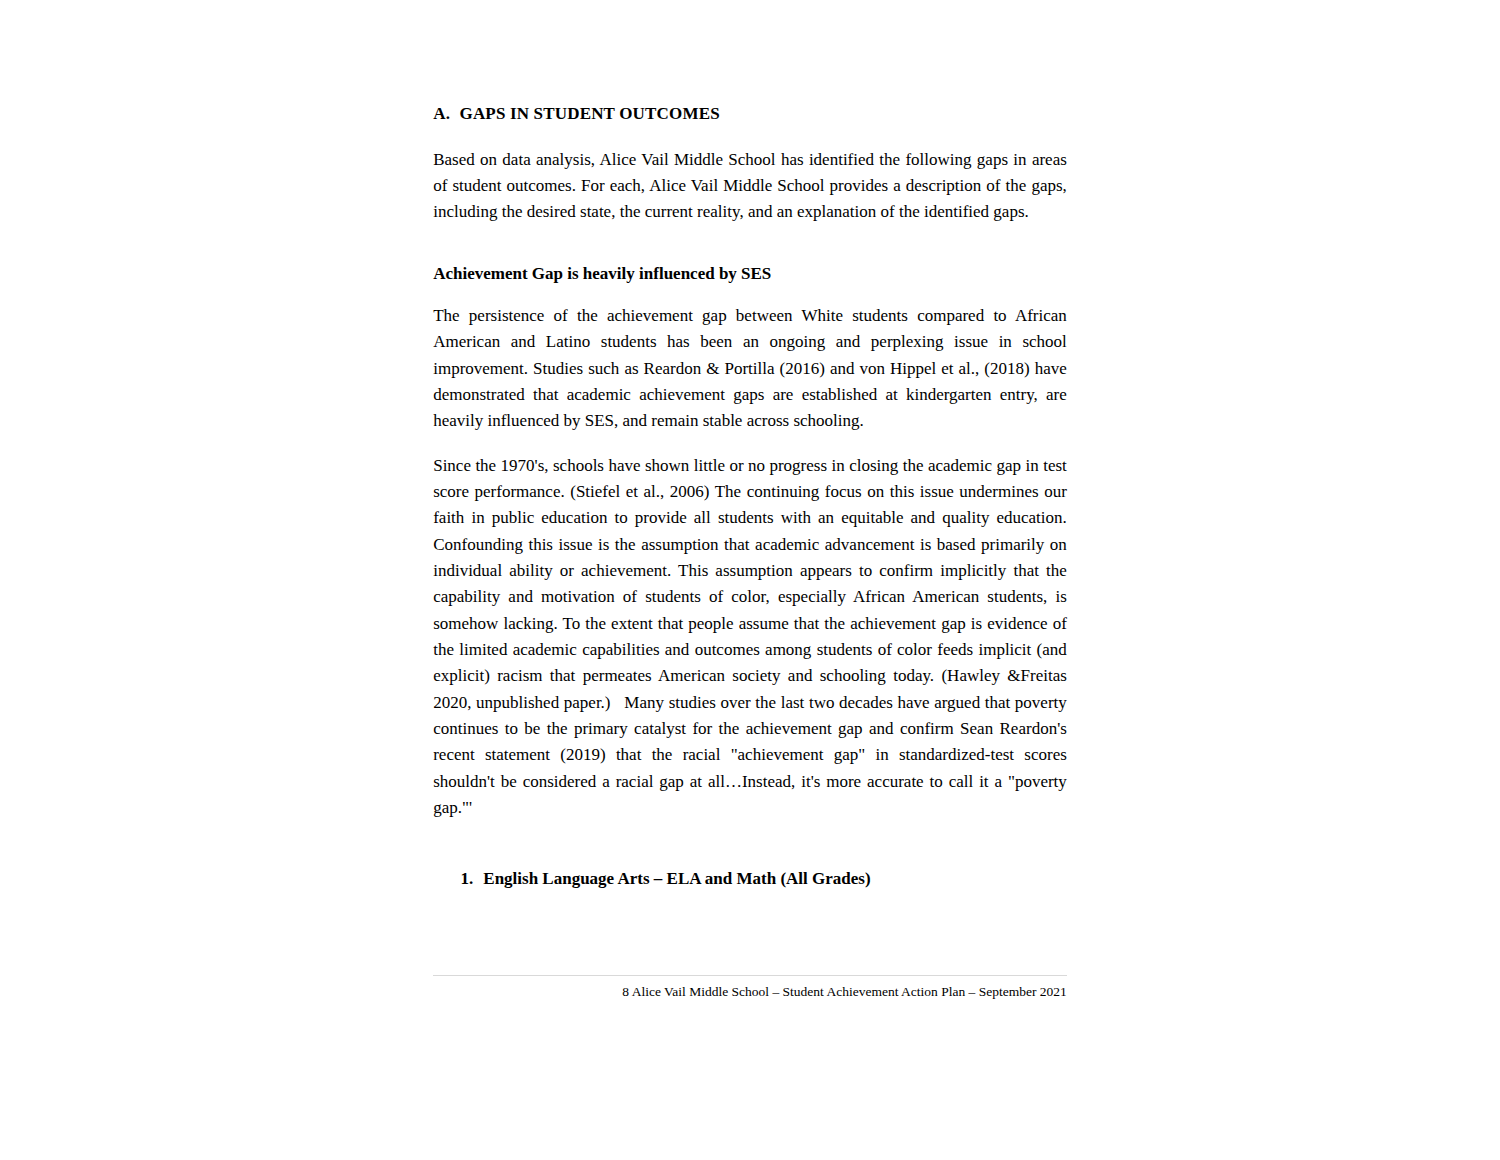A. GAPS IN STUDENT OUTCOMES
Based on data analysis, Alice Vail Middle School has identified the following gaps in areas of student outcomes. For each, Alice Vail Middle School provides a description of the gaps, including the desired state, the current reality, and an explanation of the identified gaps.
Achievement Gap is heavily influenced by SES
The persistence of the achievement gap between White students compared to African American and Latino students has been an ongoing and perplexing issue in school improvement. Studies such as Reardon & Portilla (2016) and von Hippel et al., (2018) have demonstrated that academic achievement gaps are established at kindergarten entry, are heavily influenced by SES, and remain stable across schooling.
Since the 1970's, schools have shown little or no progress in closing the academic gap in test score performance. (Stiefel et al., 2006) The continuing focus on this issue undermines our faith in public education to provide all students with an equitable and quality education. Confounding this issue is the assumption that academic advancement is based primarily on individual ability or achievement. This assumption appears to confirm implicitly that the capability and motivation of students of color, especially African American students, is somehow lacking. To the extent that people assume that the achievement gap is evidence of the limited academic capabilities and outcomes among students of color feeds implicit (and explicit) racism that permeates American society and schooling today. (Hawley &Freitas 2020, unpublished paper.) Many studies over the last two decades have argued that poverty continues to be the primary catalyst for the achievement gap and confirm Sean Reardon's recent statement (2019) that the racial "achievement gap" in standardized-test scores shouldn't be considered a racial gap at all…Instead, it's more accurate to call it a "poverty gap."'
English Language Arts – ELA and Math (All Grades)
8 Alice Vail Middle School – Student Achievement Action Plan – September 2021